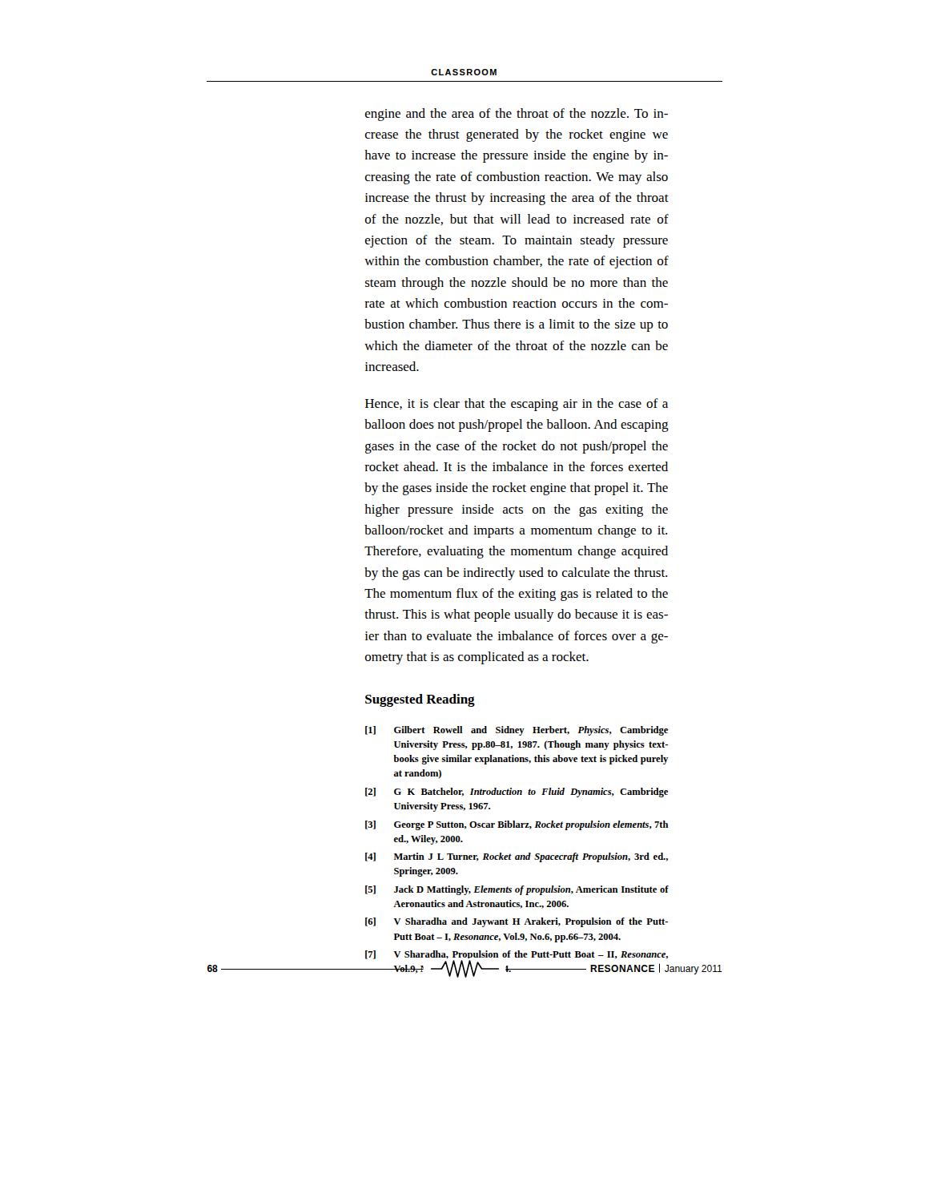CLASSROOM
engine and the area of the throat of the nozzle. To increase the thrust generated by the rocket engine we have to increase the pressure inside the engine by increasing the rate of combustion reaction. We may also increase the thrust by increasing the area of the throat of the nozzle, but that will lead to increased rate of ejection of the steam. To maintain steady pressure within the combustion chamber, the rate of ejection of steam through the nozzle should be no more than the rate at which combustion reaction occurs in the combustion chamber. Thus there is a limit to the size up to which the diameter of the throat of the nozzle can be increased.
Hence, it is clear that the escaping air in the case of a balloon does not push/propel the balloon. And escaping gases in the case of the rocket do not push/propel the rocket ahead. It is the imbalance in the forces exerted by the gases inside the rocket engine that propel it. The higher pressure inside acts on the gas exiting the balloon/rocket and imparts a momentum change to it. Therefore, evaluating the momentum change acquired by the gas can be indirectly used to calculate the thrust. The momentum flux of the exiting gas is related to the thrust. This is what people usually do because it is easier than to evaluate the imbalance of forces over a geometry that is as complicated as a rocket.
Suggested Reading
[1] Gilbert Rowell and Sidney Herbert, Physics, Cambridge University Press, pp.80–81, 1987. (Though many physics textbooks give similar explanations, this above text is picked purely at random)
[2] G K Batchelor, Introduction to Fluid Dynamics, Cambridge University Press, 1967.
[3] George P Sutton, Oscar Biblarz, Rocket propulsion elements, 7th ed., Wiley, 2000.
[4] Martin J L Turner, Rocket and Spacecraft Propulsion, 3rd ed., Springer, 2009.
[5] Jack D Mattingly, Elements of propulsion, American Institute of Aeronautics and Astronautics, Inc., 2006.
[6] V Sharadha and Jaywant H Arakeri, Propulsion of the Putt-Putt Boat – I, Resonance, Vol.9, No.6, pp.66–73, 2004.
[7] V Sharadha, Propulsion of the Putt-Putt Boat – II, Resonance, Vol.9, No.7, pp.64–69, 2004.
68
RESONANCE January 2011